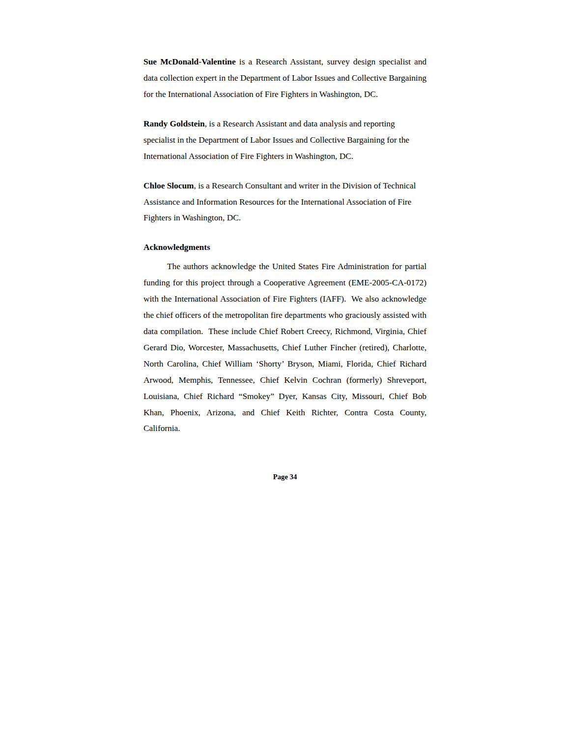Sue McDonald-Valentine is a Research Assistant, survey design specialist and data collection expert in the Department of Labor Issues and Collective Bargaining for the International Association of Fire Fighters in Washington, DC.
Randy Goldstein, is a Research Assistant and data analysis and reporting specialist in the Department of Labor Issues and Collective Bargaining for the International Association of Fire Fighters in Washington, DC.
Chloe Slocum, is a Research Consultant and writer in the Division of Technical Assistance and Information Resources for the International Association of Fire Fighters in Washington, DC.
Acknowledgments
The authors acknowledge the United States Fire Administration for partial funding for this project through a Cooperative Agreement (EME-2005-CA-0172) with the International Association of Fire Fighters (IAFF). We also acknowledge the chief officers of the metropolitan fire departments who graciously assisted with data compilation. These include Chief Robert Creecy, Richmond, Virginia, Chief Gerard Dio, Worcester, Massachusetts, Chief Luther Fincher (retired), Charlotte, North Carolina, Chief William ‘Shorty’ Bryson, Miami, Florida, Chief Richard Arwood, Memphis, Tennessee, Chief Kelvin Cochran (formerly) Shreveport, Louisiana, Chief Richard “Smokey” Dyer, Kansas City, Missouri, Chief Bob Khan, Phoenix, Arizona, and Chief Keith Richter, Contra Costa County, California.
Page 34